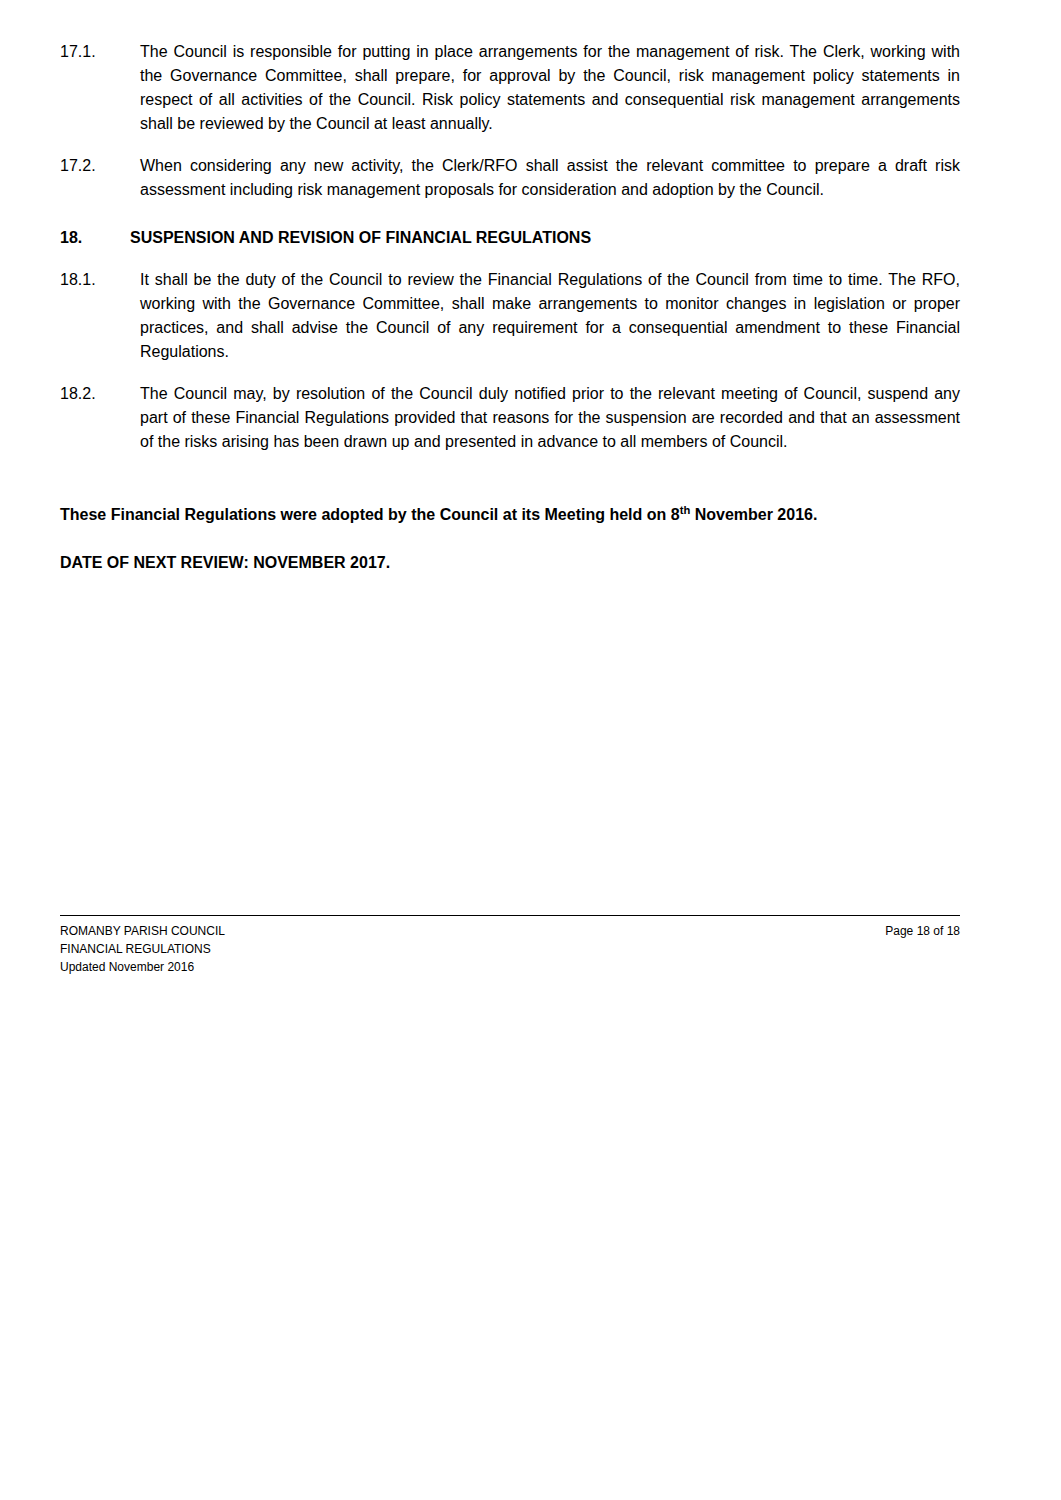17.1.
The Council is responsible for putting in place arrangements for the management of risk. The Clerk, working with the Governance Committee, shall prepare, for approval by the Council, risk management policy statements in respect of all activities of the Council. Risk policy statements and consequential risk management arrangements shall be reviewed by the Council at least annually.
17.2.
When considering any new activity, the Clerk/RFO shall assist the relevant committee to prepare a draft risk assessment including risk management proposals for consideration and adoption by the Council.
18. Suspension and Revision of Financial Regulations
18.1.
It shall be the duty of the Council to review the Financial Regulations of the Council from time to time. The RFO, working with the Governance Committee, shall make arrangements to monitor changes in legislation or proper practices, and shall advise the Council of any requirement for a consequential amendment to these Financial Regulations.
18.2.
The Council may, by resolution of the Council duly notified prior to the relevant meeting of Council, suspend any part of these Financial Regulations provided that reasons for the suspension are recorded and that an assessment of the risks arising has been drawn up and presented in advance to all members of Council.
These Financial Regulations were adopted by the Council at its Meeting held on 8th November 2016.
DATE OF NEXT REVIEW: NOVEMBER 2017.
ROMANBY PARISH COUNCIL
FINANCIAL REGULATIONS
Updated November 2016
Page 18 of 18